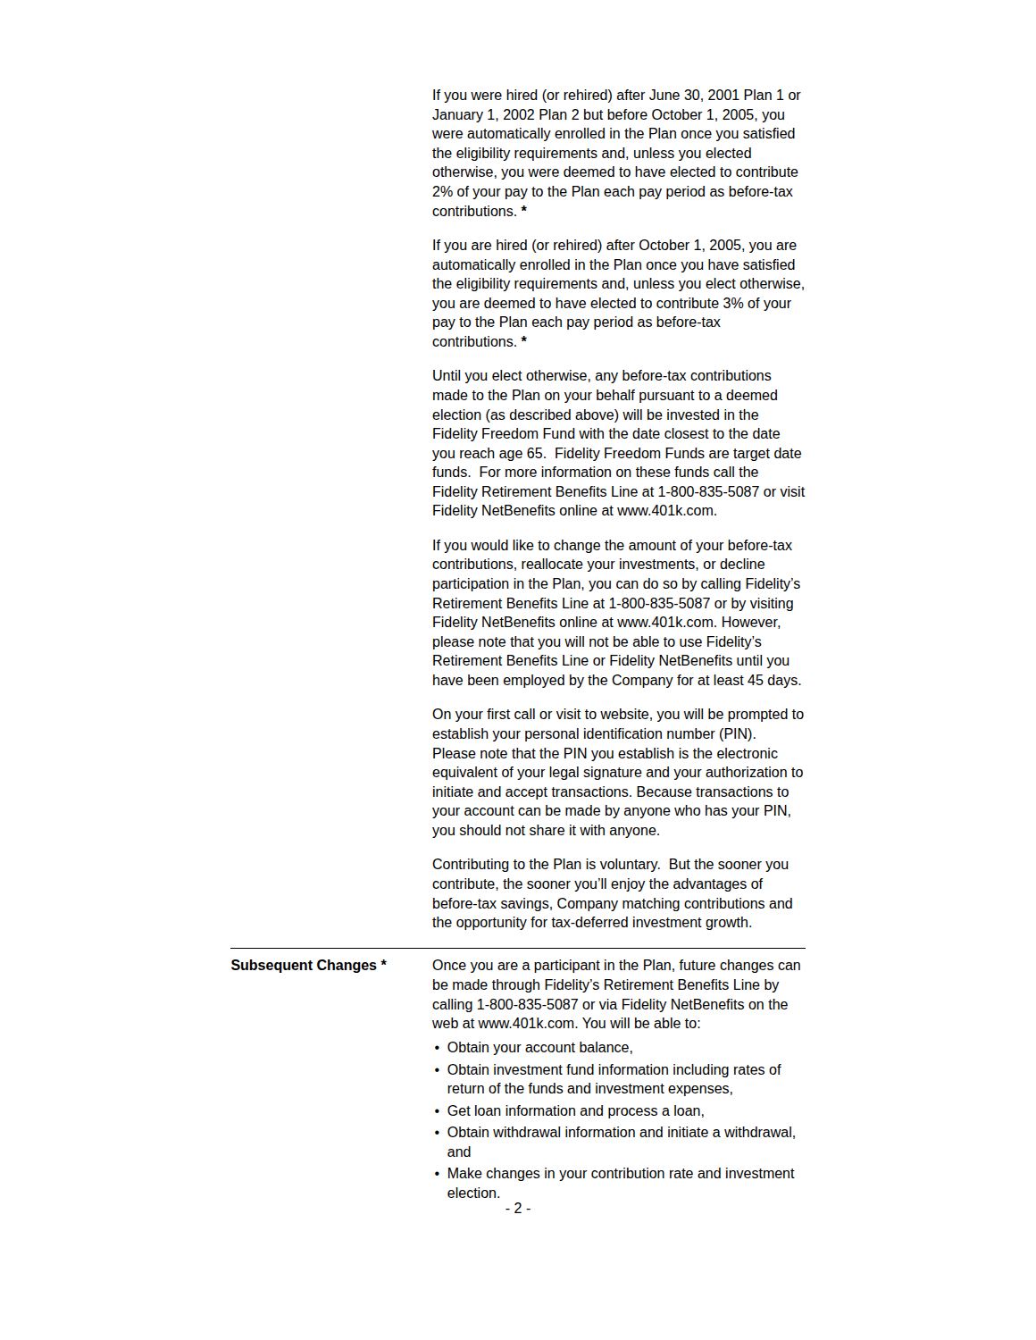If you were hired (or rehired) after June 30, 2001 Plan 1 or January 1, 2002 Plan 2 but before October 1, 2005, you were automatically enrolled in the Plan once you satisfied the eligibility requirements and, unless you elected otherwise, you were deemed to have elected to contribute 2% of your pay to the Plan each pay period as before-tax contributions. *
If you are hired (or rehired) after October 1, 2005, you are automatically enrolled in the Plan once you have satisfied the eligibility requirements and, unless you elect otherwise, you are deemed to have elected to contribute 3% of your pay to the Plan each pay period as before-tax contributions. *
Until you elect otherwise, any before-tax contributions made to the Plan on your behalf pursuant to a deemed election (as described above) will be invested in the Fidelity Freedom Fund with the date closest to the date you reach age 65. Fidelity Freedom Funds are target date funds. For more information on these funds call the Fidelity Retirement Benefits Line at 1-800-835-5087 or visit Fidelity NetBenefits online at www.401k.com.
If you would like to change the amount of your before-tax contributions, reallocate your investments, or decline participation in the Plan, you can do so by calling Fidelity’s Retirement Benefits Line at 1-800-835-5087 or by visiting Fidelity NetBenefits online at www.401k.com. However, please note that you will not be able to use Fidelity’s Retirement Benefits Line or Fidelity NetBenefits until you have been employed by the Company for at least 45 days.
On your first call or visit to website, you will be prompted to establish your personal identification number (PIN). Please note that the PIN you establish is the electronic equivalent of your legal signature and your authorization to initiate and accept transactions. Because transactions to your account can be made by anyone who has your PIN, you should not share it with anyone.
Contributing to the Plan is voluntary. But the sooner you contribute, the sooner you’ll enjoy the advantages of before-tax savings, Company matching contributions and the opportunity for tax-deferred investment growth.
Subsequent Changes *
Once you are a participant in the Plan, future changes can be made through Fidelity’s Retirement Benefits Line by calling 1-800-835-5087 or via Fidelity NetBenefits on the web at www.401k.com. You will be able to:
Obtain your account balance,
Obtain investment fund information including rates of return of the funds and investment expenses,
Get loan information and process a loan,
Obtain withdrawal information and initiate a withdrawal, and
Make changes in your contribution rate and investment election.
- 2 -